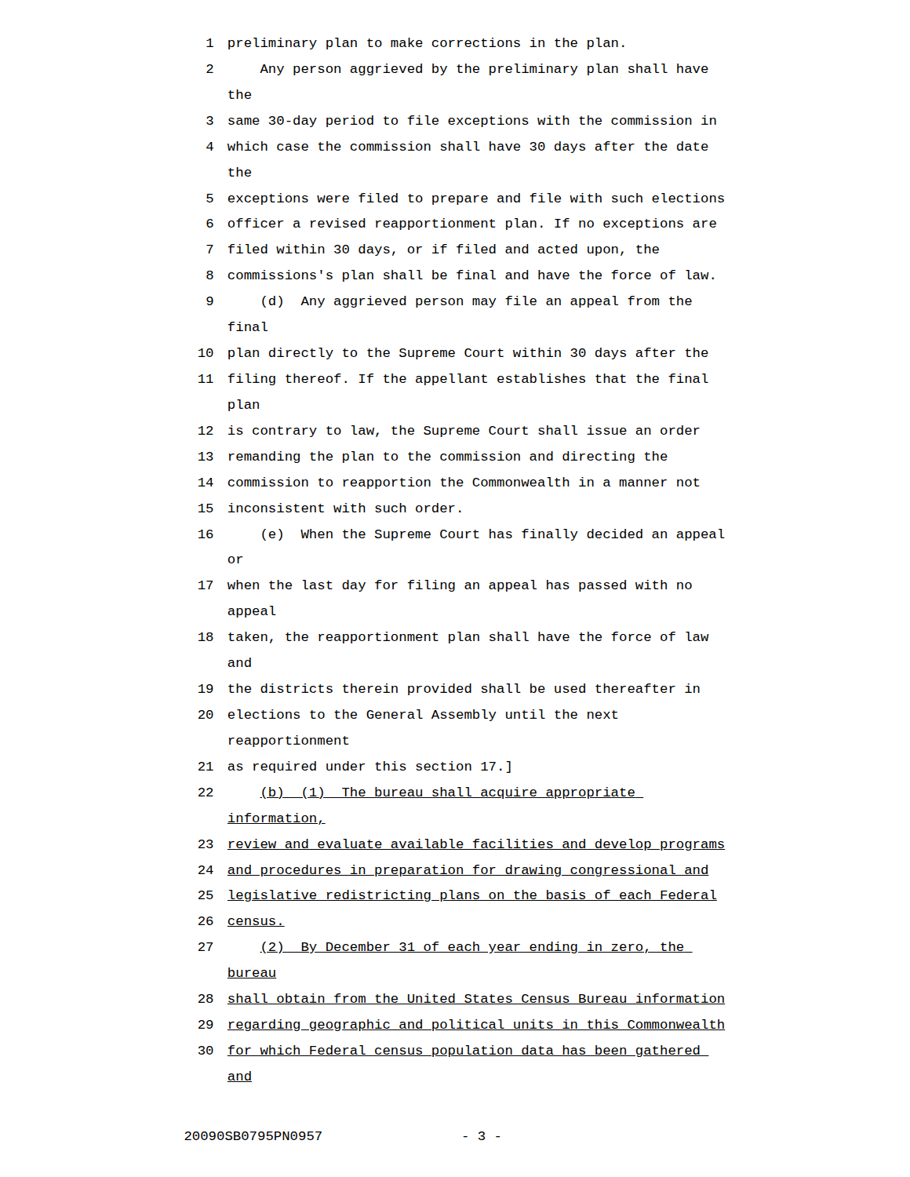preliminary plan to make corrections in the plan.
Any person aggrieved by the preliminary plan shall have the
same 30-day period to file exceptions with the commission in
which case the commission shall have 30 days after the date the
exceptions were filed to prepare and file with such elections
officer a revised reapportionment plan. If no exceptions are
filed within 30 days, or if filed and acted upon, the
commissions's plan shall be final and have the force of law.
(d) Any aggrieved person may file an appeal from the final
plan directly to the Supreme Court within 30 days after the
filing thereof. If the appellant establishes that the final plan
is contrary to law, the Supreme Court shall issue an order
remanding the plan to the commission and directing the
commission to reapportion the Commonwealth in a manner not
inconsistent with such order.
(e) When the Supreme Court has finally decided an appeal or
when the last day for filing an appeal has passed with no appeal
taken, the reapportionment plan shall have the force of law and
the districts therein provided shall be used thereafter in
elections to the General Assembly until the next reapportionment
as required under this section 17.]
(b) (1) The bureau shall acquire appropriate information,
review and evaluate available facilities and develop programs
and procedures in preparation for drawing congressional and
legislative redistricting plans on the basis of each Federal
census.
(2) By December 31 of each year ending in zero, the bureau
shall obtain from the United States Census Bureau information
regarding geographic and political units in this Commonwealth
for which Federal census population data has been gathered and
20090SB0795PN0957 - 3 -